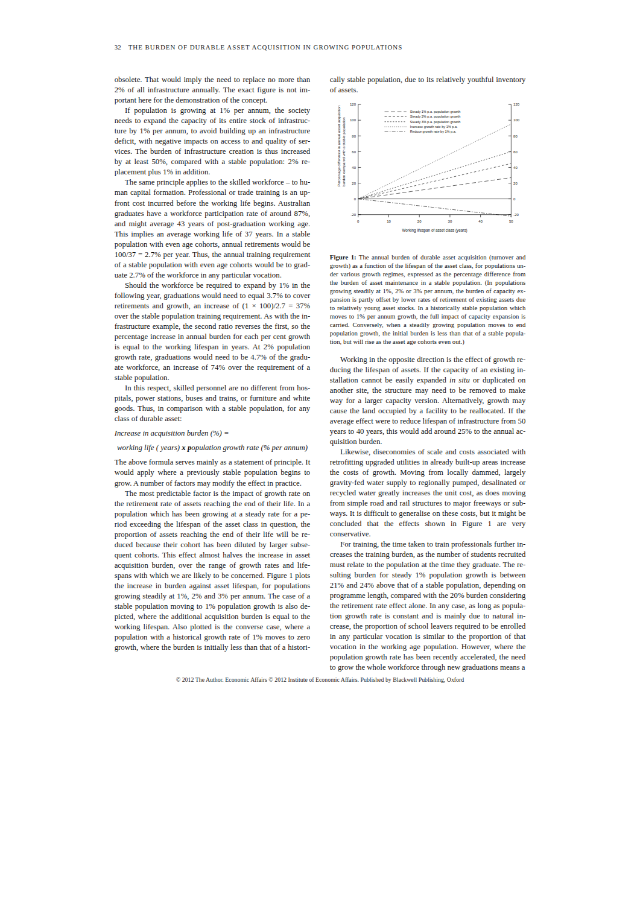32the burden of durable asset acquisition in growing populations
obsolete. That would imply the need to replace no more than 2% of all infrastructure annually. The exact figure is not important here for the demonstration of the concept.
If population is growing at 1% per annum, the society needs to expand the capacity of its entire stock of infrastructure by 1% per annum, to avoid building up an infrastructure deficit, with negative impacts on access to and quality of services. The burden of infrastructure creation is thus increased by at least 50%, compared with a stable population: 2% replacement plus 1% in addition.
The same principle applies to the skilled workforce – to human capital formation. Professional or trade training is an up-front cost incurred before the working life begins. Australian graduates have a workforce participation rate of around 87%, and might average 43 years of post-graduation working age. This implies an average working life of 37 years. In a stable population with even age cohorts, annual retirements would be 100/37 = 2.7% per year. Thus, the annual training requirement of a stable population with even age cohorts would be to graduate 2.7% of the workforce in any particular vocation.
Should the workforce be required to expand by 1% in the following year, graduations would need to equal 3.7% to cover retirements and growth, an increase of (1 × 100)/2.7 = 37% over the stable population training requirement. As with the infrastructure example, the second ratio reverses the first, so the percentage increase in annual burden for each per cent growth is equal to the working lifespan in years. At 2% population growth rate, graduations would need to be 4.7% of the graduate workforce, an increase of 74% over the requirement of a stable population.
In this respect, skilled personnel are no different from hospitals, power stations, buses and trains, or furniture and white goods. Thus, in comparison with a stable population, for any class of durable asset:
Increase in acquisition burden (%) =
working life ( years) x population growth rate (% per annum)
The above formula serves mainly as a statement of principle. It would apply where a previously stable population begins to grow. A number of factors may modify the effect in practice.
The most predictable factor is the impact of growth rate on the retirement rate of assets reaching the end of their life. In a population which has been growing at a steady rate for a period exceeding the lifespan of the asset class in question, the proportion of assets reaching the end of their life will be reduced because their cohort has been diluted by larger subsequent cohorts. This effect almost halves the increase in asset acquisition burden, over the range of growth rates and lifespans with which we are likely to be concerned. Figure 1 plots the increase in burden against asset lifespan, for populations growing steadily at 1%, 2% and 3% per annum. The case of a stable population moving to 1% population growth is also depicted, where the additional acquisition burden is equal to the working lifespan. Also plotted is the converse case, where a population with a historical growth rate of 1% moves to zero growth, where the burden is initially less than that of a historically stable population, due to its relatively youthful inventory of assets.
120 100 80 60 40 20 0 -20 120 100 80 60 40 20 0 -20 0 10 20 30 40 50 Working lifespan of asset class (years) Percentage difference in annual asset acquisition burden compared with a stable population Steady 1% p.a. population growth Steady 2% p.a. population growth Steady 3% p.a. population growth Increase growth rate by 1% p.a. Reduce growth rate by 1% p.a.
Figure 1: The annual burden of durable asset acquisition (turnover and growth) as a function of the lifespan of the asset class, for populations under various growth regimes, expressed as the percentage difference from the burden of asset maintenance in a stable population. (In populations growing steadily at 1%, 2% or 3% per annum, the burden of capacity expansion is partly offset by lower rates of retirement of existing assets due to relatively young asset stocks. In a historically stable population which moves to 1% per annum growth, the full impact of capacity expansion is carried. Conversely, when a steadily growing population moves to end population growth, the initial burden is less than that of a stable population, but will rise as the asset age cohorts even out.)
Working in the opposite direction is the effect of growth reducing the lifespan of assets. If the capacity of an existing installation cannot be easily expanded in situ or duplicated on another site, the structure may need to be removed to make way for a larger capacity version. Alternatively, growth may cause the land occupied by a facility to be reallocated. If the average effect were to reduce lifespan of infrastructure from 50 years to 40 years, this would add around 25% to the annual acquisition burden.
Likewise, diseconomies of scale and costs associated with retrofitting upgraded utilities in already built-up areas increase the costs of growth. Moving from locally dammed, largely gravity-fed water supply to regionally pumped, desalinated or recycled water greatly increases the unit cost, as does moving from simple road and rail structures to major freeways or subways. It is difficult to generalise on these costs, but it might be concluded that the effects shown in Figure 1 are very conservative.
For training, the time taken to train professionals further increases the training burden, as the number of students recruited must relate to the population at the time they graduate. The resulting burden for steady 1% population growth is between 21% and 24% above that of a stable population, depending on programme length, compared with the 20% burden considering the retirement rate effect alone. In any case, as long as population growth rate is constant and is mainly due to natural increase, the proportion of school leavers required to be enrolled in any particular vocation is similar to the proportion of that vocation in the working age population. However, where the population growth rate has been recently accelerated, the need to grow the whole workforce through new graduations means a
© 2012 The Author. Economic Affairs © 2012 Institute of Economic Affairs. Published by Blackwell Publishing, Oxford